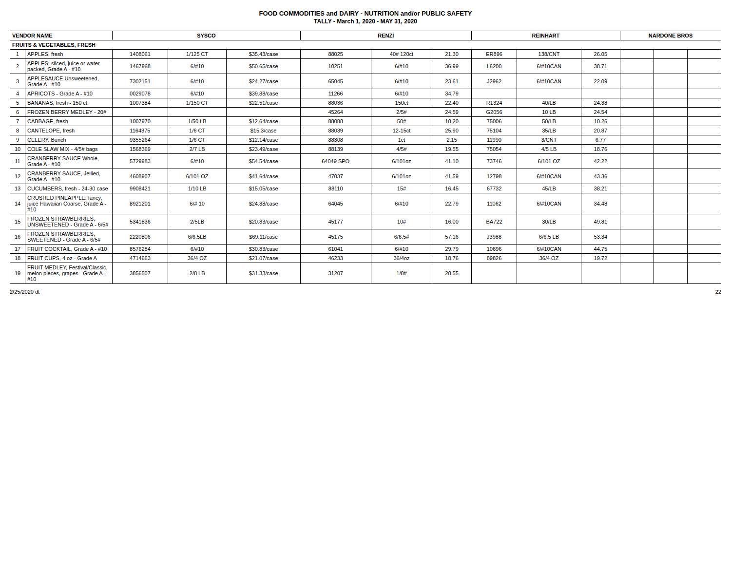FOOD COMMODITIES and DAIRY - NUTRITION and/or PUBLIC SAFETY
TALLY - March 1, 2020 - MAY 31, 2020
| VENDOR NAME | SYSCO | RENZI | REINHART | NARDONE BROS |
| --- | --- | --- | --- | --- |
| FRUITS & VEGETABLES, FRESH |
| 1 | APPLES, fresh | 1408061 | 1/125 CT | $35.43/case | 88025 | 40# 120ct | 21.30 | ER896 | 138/CNT | 26.05 | | | |
| 2 | APPLES: sliced, juice or water packed, Grade A - #10 | 1467968 | 6/#10 | $50.65/case | 10251 | 6/#10 | 36.99 | L6200 | 6/#10CAN | 38.71 | | | |
| 3 | APPLESAUCE Unsweetened, Grade A - #10 | 7302151 | 6/#10 | $24.27/case | 65045 | 6/#10 | 23.61 | J2962 | 6/#10CAN | 22.09 | | | |
| 4 | APRICOTS - Grade A - #10 | 0029078 | 6/#10 | $39.88/case | 11266 | 6/#10 | 34.79 | | | | | | |
| 5 | BANANAS, fresh - 150 ct | 1007384 | 1/150 CT | $22.51/case | 88036 | 150ct | 22.40 | R1324 | 40/LB | 24.38 | | | |
| 6 | FROZEN BERRY MEDLEY - 20# | | | | 45264 | 2/5# | 24.59 | G2056 | 10 LB | 24.54 | | | |
| 7 | CABBAGE, fresh | 1007970 | 1/50 LB | $12.64/case | 88088 | 50# | 10.20 | 75006 | 50/LB | 10.26 | | | |
| 8 | CANTELOPE, fresh | 1164375 | 1/6 CT | $15.3/case | 88039 | 12-15ct | 25.90 | 75104 | 35/LB | 20.87 | | | |
| 9 | CELERY. Bunch | 9355264 | 1/6 CT | $12.14/case | 88308 | 1ct | 2.15 | 11990 | 3/CNT | 6.77 | | | |
| 10 | COLE SLAW MIX - 4/5# bags | 1568369 | 2/7 LB | $23.49/case | 88139 | 4/5# | 19.55 | 75054 | 4/5 LB | 18.76 | | | |
| 11 | CRANBERRY SAUCE Whole, Grade A - #10 | 5729983 | 6/#10 | $54.54/case | 64049 SPO | 6/101oz | 41.10 | 73746 | 6/101 OZ | 42.22 | | | |
| 12 | CRANBERRY SAUCE, Jellied, Grade A - #10 | 4608907 | 6/101 OZ | $41.64/case | 47037 | 6/101oz | 41.59 | 12798 | 6/#10CAN | 43.36 | | | |
| 13 | CUCUMBERS, fresh - 24-30 case | 9908421 | 1/10 LB | $15.05/case | 88110 | 15# | 16.45 | 67732 | 45/LB | 38.21 | | | |
| 14 | CRUSHED PINEAPPLE: fancy, juice Hawaiian Coarse, Grade A - #10 | 8921201 | 6/# 10 | $24.88/case | 64045 | 6/#10 | 22.79 | 11062 | 6/#10CAN | 34.48 | | | |
| 15 | FROZEN STRAWBERRIES, UNSWEETENED - Grade A - 6/5# | 5341836 | 2/5LB | $20.83/case | 45177 | 10# | 16.00 | BA722 | 30/LB | 49.81 | | | |
| 16 | FROZEN STRAWBERRIES, SWEETENED - Grade A - 6/5# | 2220806 | 6/6.5LB | $69.11/case | 45175 | 6/6.5# | 57.16 | J3988 | 6/6.5 LB | 53.34 | | | |
| 17 | FRUIT COCKTAIL, Grade A - #10 | 8576284 | 6/#10 | $30.83/case | 61041 | 6/#10 | 29.79 | 10696 | 6/#10CAN | 44.75 | | | |
| 18 | FRUIT CUPS, 4 oz - Grade A | 4714663 | 36/4 OZ | $21.07/case | 46233 | 36/4oz | 18.76 | 89826 | 36/4 OZ | 19.72 | | | |
| 19 | FRUIT MEDLEY, Festival/Classic, melon pieces, grapes - Grade A - #10 | 3856507 | 2/8 LB | $31.33/case | 31207 | 1/8# | 20.55 | | | | | | |
2/25/2020 dt 22